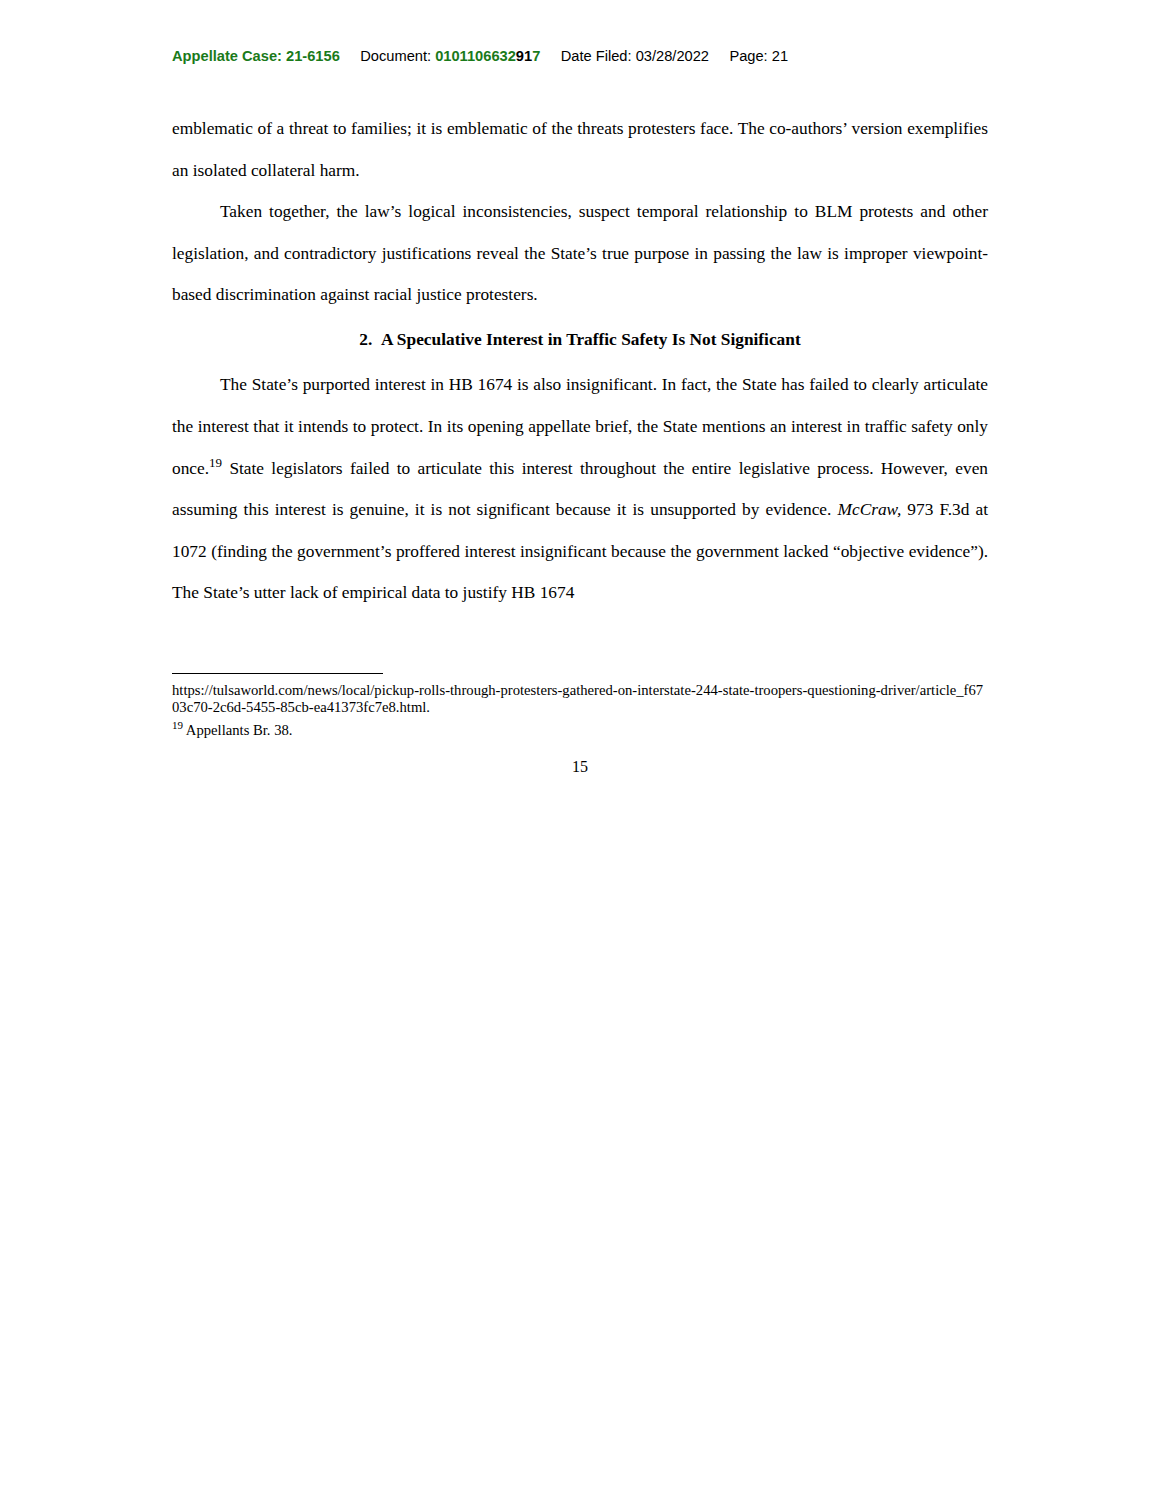Appellate Case: 21-6156 Document: 0101106632917 Date Filed: 03/28/2022 Page: 21
emblematic of a threat to families; it is emblematic of the threats protesters face. The co-authors’ version exemplifies an isolated collateral harm.
Taken together, the law’s logical inconsistencies, suspect temporal relationship to BLM protests and other legislation, and contradictory justifications reveal the State’s true purpose in passing the law is improper viewpoint-based discrimination against racial justice protesters.
2. A Speculative Interest in Traffic Safety Is Not Significant
The State’s purported interest in HB 1674 is also insignificant. In fact, the State has failed to clearly articulate the interest that it intends to protect. In its opening appellate brief, the State mentions an interest in traffic safety only once.19 State legislators failed to articulate this interest throughout the entire legislative process. However, even assuming this interest is genuine, it is not significant because it is unsupported by evidence. McCraw, 973 F.3d at 1072 (finding the government’s proffered interest insignificant because the government lacked “objective evidence”). The State’s utter lack of empirical data to justify HB 1674
https://tulsaworld.com/news/local/pickup-rolls-through-protesters-gathered-on-interstate-244-state-troopers-questioning-driver/article_f6703c70-2c6d-5455-85cb-ea41373fc7e8.html.
19 Appellants Br. 38.
15